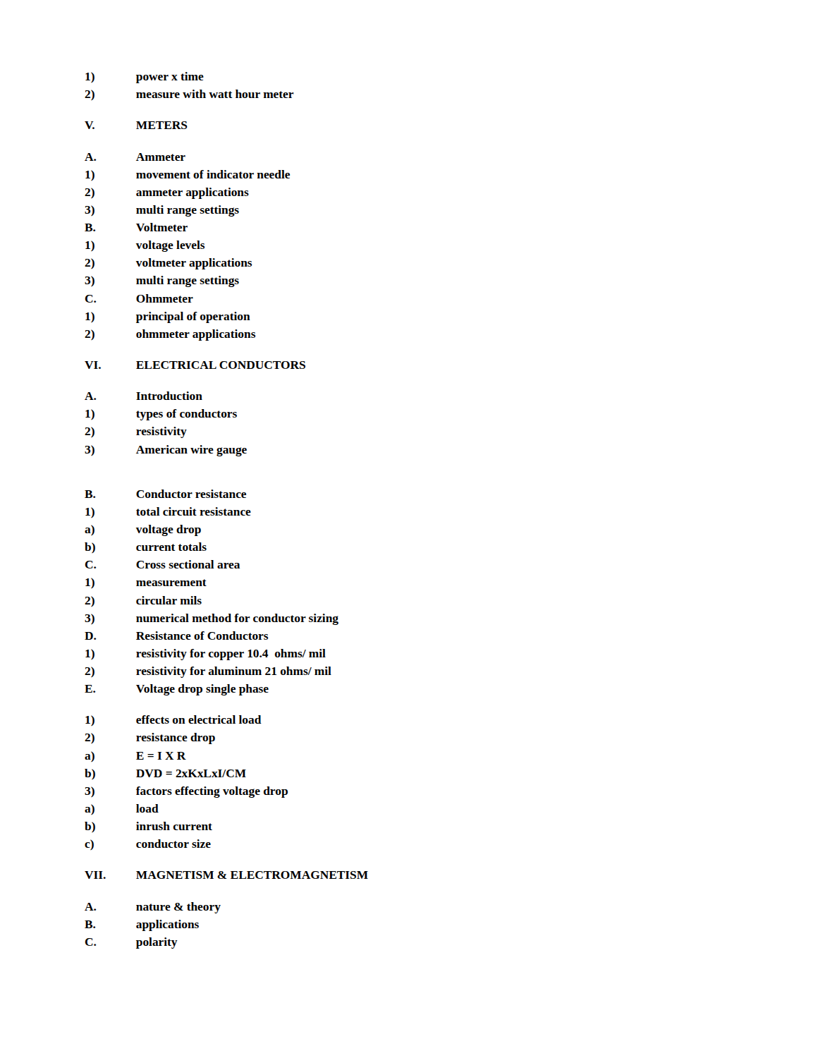| 1) | power x time |
| 2) | measure with watt hour meter |
| V. | METERS |
| A. | Ammeter |
| 1) | movement of indicator needle |
| 2) | ammeter applications |
| 3) | multi range settings |
| B. | Voltmeter |
| 1) | voltage levels |
| 2) | voltmeter applications |
| 3) | multi range settings |
| C. | Ohmmeter |
| 1) | principal of operation |
| 2) | ohmmeter applications |
| VI. | ELECTRICAL CONDUCTORS |
| A. | Introduction |
| 1) | types of conductors |
| 2) | resistivity |
| 3) | American wire gauge |
| B. | Conductor resistance |
| 1) | total circuit resistance |
| a) | voltage drop |
| b) | current totals |
| C. | Cross sectional area |
| 1) | measurement |
| 2) | circular mils |
| 3) | numerical method for conductor sizing |
| D. | Resistance of Conductors |
| 1) | resistivity for copper 10.4 ohms/ mil |
| 2) | resistivity for aluminum 21 ohms/ mil |
| E. | Voltage drop single phase |
| 1) | effects on electrical load |
| 2) | resistance drop |
| a) | E = I X R |
| b) | DVD = 2xKxLxI/CM |
| 3) | factors effecting voltage drop |
| a) | load |
| b) | inrush current |
| c) | conductor size |
| VII. | MAGNETISM & ELECTROMAGNETISM |
| A. | nature & theory |
| B. | applications |
| C. | polarity |